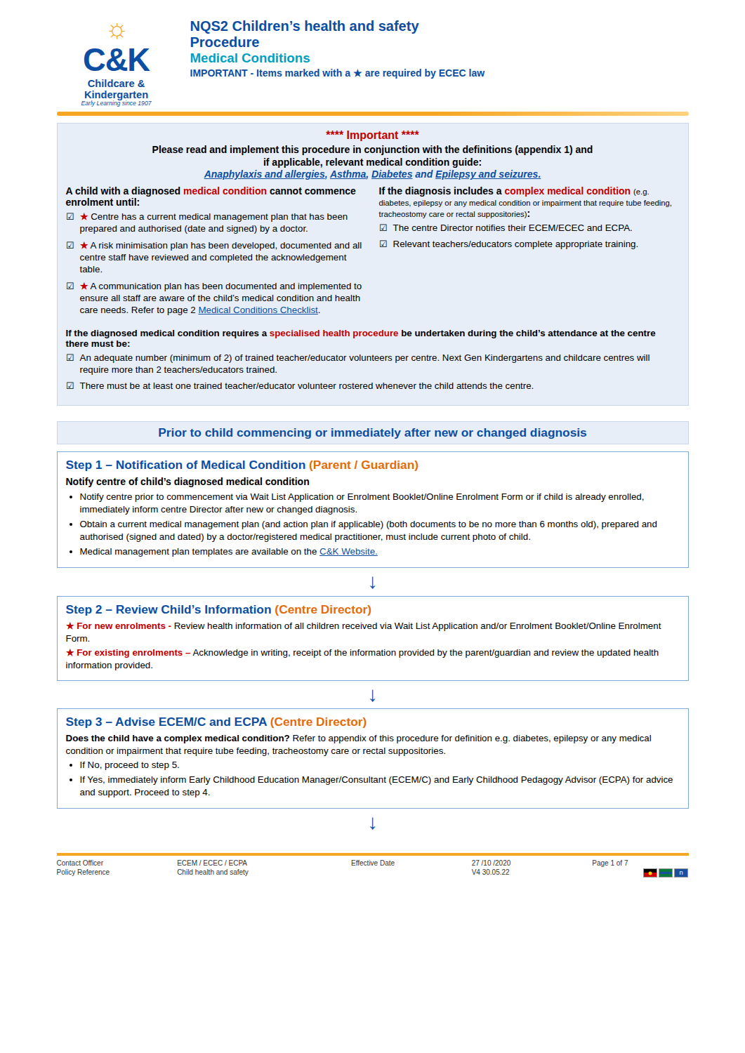☼
C&K
Childcare &
Kindergarten
Early Learning since 1907
NQS2 Children’s health and safety
Procedure
Medical Conditions
IMPORTANT - Items marked with a ★ are required by ECEC law
**** Important ****
Please read and implement this procedure in conjunction with the definitions (appendix 1) and
if applicable, relevant medical condition guide:
Anaphylaxis and allergies, Asthma, Diabetes and Epilepsy and seizures.
A child with a diagnosed medical condition cannot commence enrolment until:
☑★ Centre has a current medical management plan that has been prepared and authorised (date and signed) by a doctor.
☑★ A risk minimisation plan has been developed, documented and all centre staff have reviewed and completed the acknowledgement table.
☑★ A communication plan has been documented and implemented to ensure all staff are aware of the child’s medical condition and health care needs. Refer to page 2 Medical Conditions Checklist.
If the diagnosis includes a complex medical condition (e.g. diabetes, epilepsy or any medical condition or impairment that require tube feeding, tracheostomy care or rectal suppositories):
☑The centre Director notifies their ECEM/ECEC and ECPA.
☑Relevant teachers/educators complete appropriate training.
If the diagnosed medical condition requires a specialised health procedure be undertaken during the child’s attendance at the centre there must be:
☑An adequate number (minimum of 2) of trained teacher/educator volunteers per centre. Next Gen Kindergartens and childcare centres will require more than 2 teachers/educators trained.
☑There must be at least one trained teacher/educator volunteer rostered whenever the child attends the centre.
Prior to child commencing or immediately after new or changed diagnosis
Step 1 – Notification of Medical Condition (Parent / Guardian)
Notify centre of child’s diagnosed medical condition
Notify centre prior to commencement via Wait List Application or Enrolment Booklet/Online Enrolment Form or if child is already enrolled, immediately inform centre Director after new or changed diagnosis.
Obtain a current medical management plan (and action plan if applicable) (both documents to be no more than 6 months old), prepared and authorised (signed and dated) by a doctor/registered medical practitioner, must include current photo of child.
Medical management plan templates are available on the C&K Website.
↓
Step 2 – Review Child’s Information (Centre Director)
★ For new enrolments - Review health information of all children received via Wait List Application and/or Enrolment Booklet/Online Enrolment Form.
★ For existing enrolments – Acknowledge in writing, receipt of the information provided by the parent/guardian and review the updated health information provided.
↓
Step 3 – Advise ECEM/C and ECPA (Centre Director)
Does the child have a complex medical condition? Refer to appendix of this procedure for definition e.g. diabetes, epilepsy or any medical condition or impairment that require tube feeding, tracheostomy care or rectal suppositories.
If No, proceed to step 5.
If Yes, immediately inform Early Childhood Education Manager/Consultant (ECEM/C) and Early Childhood Pedagogy Advisor (ECPA) for advice and support. Proceed to step 4.
↓
Contact Officer
Policy Reference
ECEM / ECEC / ECPA
Child health and safety
Effective Date
27 /10 /2020
V4 30.05.22
Page 1 of 7
n